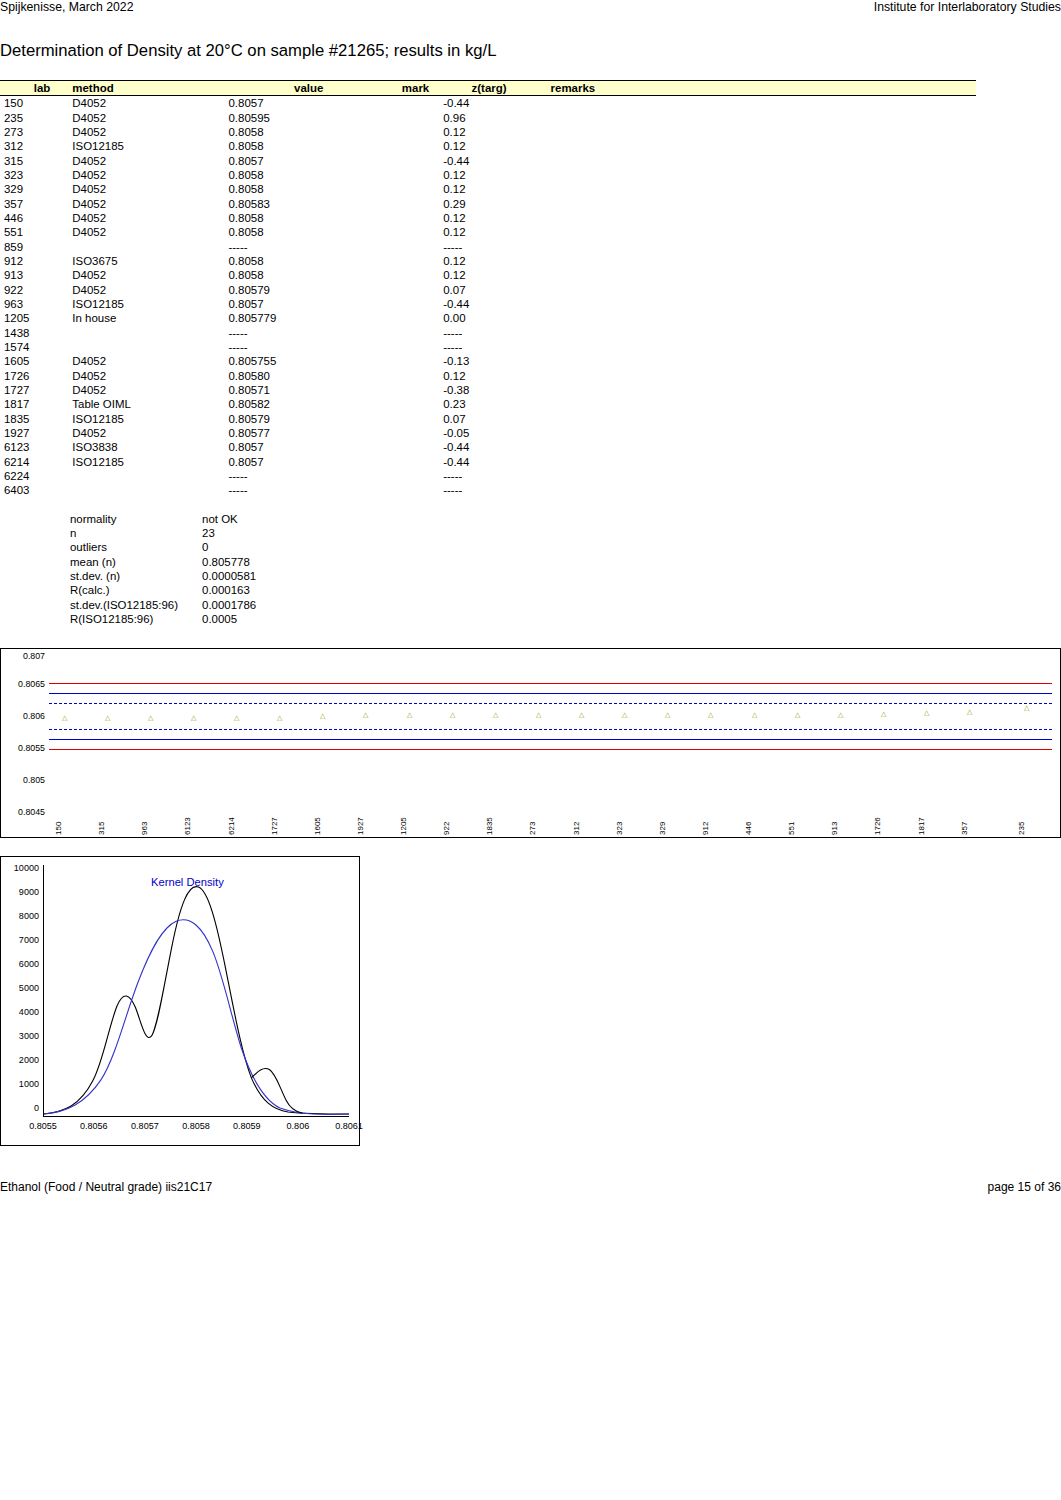Spijkenisse, March 2022
Institute for Interlaboratory Studies
Determination of Density at 20°C on sample #21265; results in kg/L
| lab | method | value | mark | z(targ) | remarks |
| --- | --- | --- | --- | --- | --- |
| 150 | D4052 | 0.8057 | | -0.44 | |
| 235 | D4052 | 0.80595 | | 0.96 | |
| 273 | D4052 | 0.8058 | | 0.12 | |
| 312 | ISO12185 | 0.8058 | | 0.12 | |
| 315 | D4052 | 0.8057 | | -0.44 | |
| 323 | D4052 | 0.8058 | | 0.12 | |
| 329 | D4052 | 0.8058 | | 0.12 | |
| 357 | D4052 | 0.80583 | | 0.29 | |
| 446 | D4052 | 0.8058 | | 0.12 | |
| 551 | D4052 | 0.8058 | | 0.12 | |
| 859 | | ----- | | ----- | |
| 912 | ISO3675 | 0.8058 | | 0.12 | |
| 913 | D4052 | 0.8058 | | 0.12 | |
| 922 | D4052 | 0.80579 | | 0.07 | |
| 963 | ISO12185 | 0.8057 | | -0.44 | |
| 1205 | In house | 0.805779 | | 0.00 | |
| 1438 | | ----- | | ----- | |
| 1574 | | ----- | | ----- | |
| 1605 | D4052 | 0.805755 | | -0.13 | |
| 1726 | D4052 | 0.80580 | | 0.12 | |
| 1727 | D4052 | 0.80571 | | -0.38 | |
| 1817 | Table OIML | 0.80582 | | 0.23 | |
| 1835 | ISO12185 | 0.80579 | | 0.07 | |
| 1927 | D4052 | 0.80577 | | -0.05 | |
| 6123 | ISO3838 | 0.8057 | | -0.44 | |
| 6214 | ISO12185 | 0.8057 | | -0.44 | |
| 6224 | | ----- | | ----- | |
| 6403 | | ----- | | ----- | |
| normality | not OK |
| n | 23 |
| outliers | 0 |
| mean (n) | 0.805778 |
| st.dev. (n) | 0.0000581 |
| R(calc.) | 0.000163 |
| st.dev.(ISO12185:96) | 0.0001786 |
| R(ISO12185:96) | 0.0005 |
0.807 0.8065 0.806 0.8055 0.805 0.8045
150 315 963 6123 6214 1727 1605 1927 1205 922 1835 273 312 323 329 912 446 551 913 1726 1817 357 235
10000 9000 8000 7000 6000 5000 4000 3000 2000 1000 0
Kernel Density
0.8055 0.8056 0.8057 0.8058 0.8059 0.806 0.8061
Ethanol (Food / Neutral grade) iis21C17
page 15 of 36